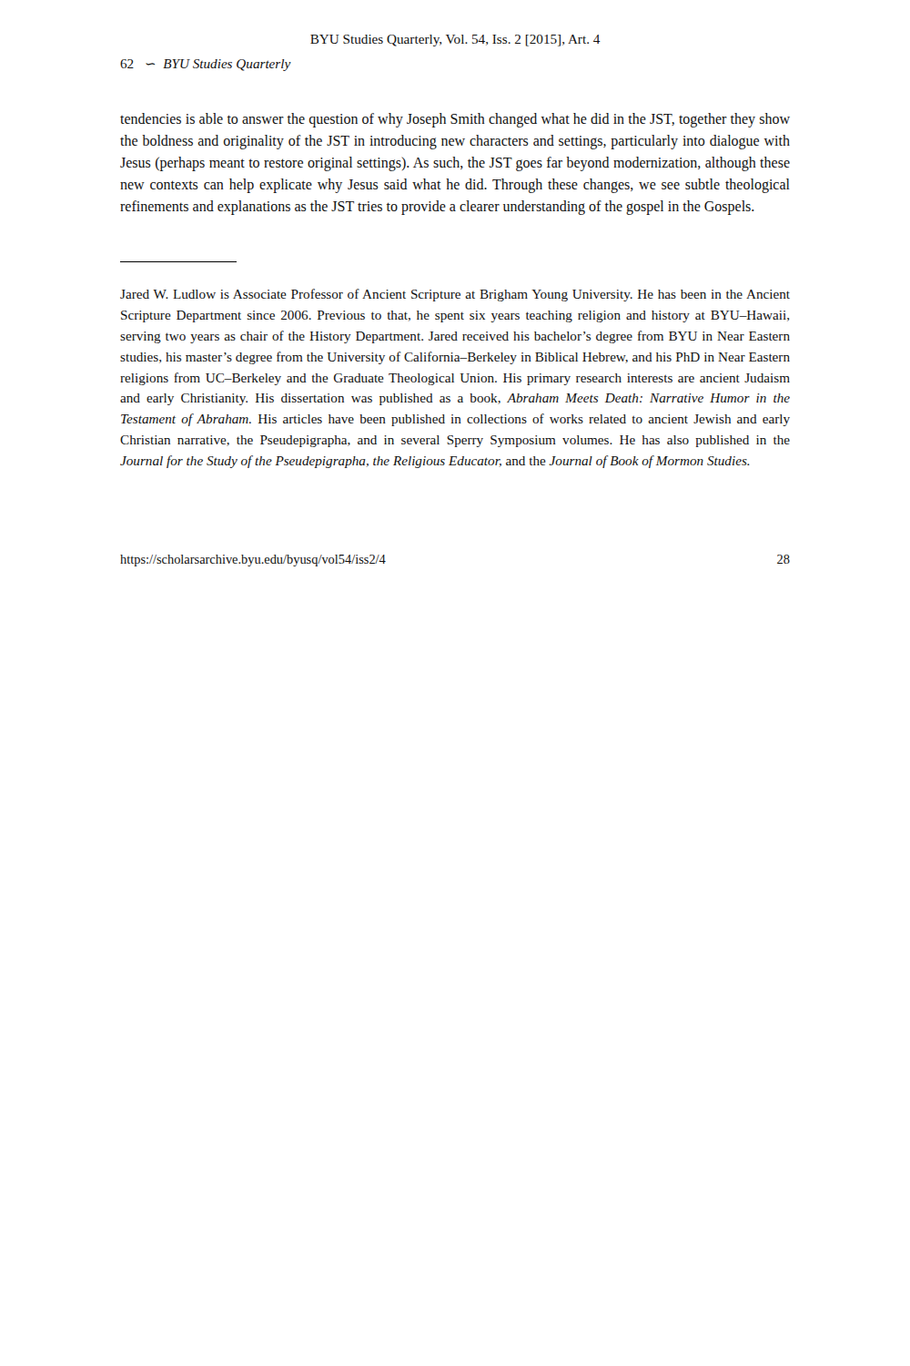BYU Studies Quarterly, Vol. 54, Iss. 2 [2015], Art. 4
62∽BYU Studies Quarterly
tendencies is able to answer the question of why Joseph Smith changed what he did in the JST, together they show the boldness and originality of the JST in introducing new characters and settings, particularly into dialogue with Jesus (perhaps meant to restore original settings). As such, the JST goes far beyond modernization, although these new contexts can help explicate why Jesus said what he did. Through these changes, we see subtle theological refinements and explanations as the JST tries to provide a clearer understanding of the gospel in the Gospels.
Jared W. Ludlow is Associate Professor of Ancient Scripture at Brigham Young University. He has been in the Ancient Scripture Department since 2006. Previous to that, he spent six years teaching religion and history at BYU–Hawaii, serving two years as chair of the History Department. Jared received his bachelor’s degree from BYU in Near Eastern studies, his master’s degree from the University of California–Berkeley in Biblical Hebrew, and his PhD in Near Eastern religions from UC–Berkeley and the Graduate Theological Union. His primary research interests are ancient Judaism and early Christianity. His dissertation was published as a book, Abraham Meets Death: Narrative Humor in the Testament of Abraham. His articles have been published in collections of works related to ancient Jewish and early Christian narrative, the Pseudepigrapha, and in several Sperry Symposium volumes. He has also published in the Journal for the Study of the Pseudepigrapha, the Religious Educator, and the Journal of Book of Mormon Studies.
https://scholarsarchive.byu.edu/byusq/vol54/iss2/4 28